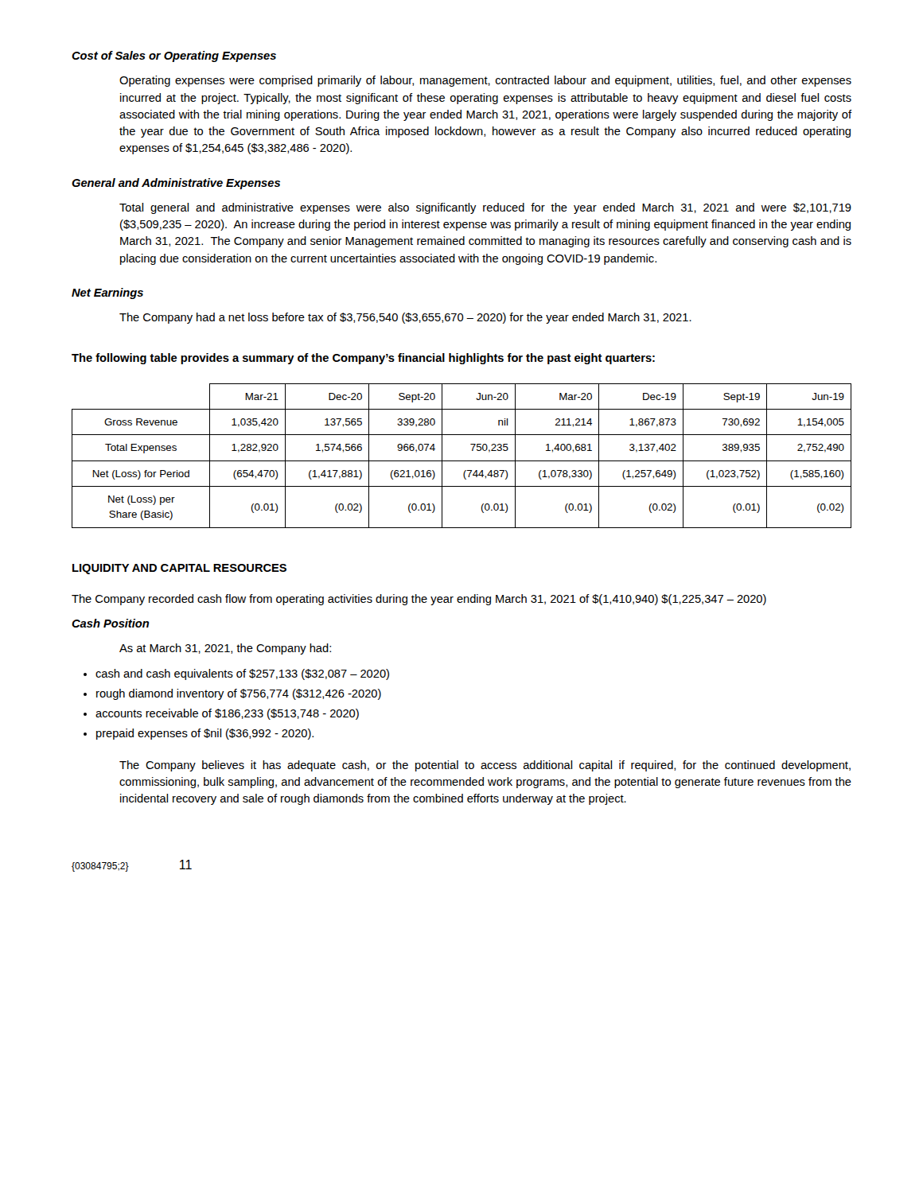Cost of Sales or Operating Expenses
Operating expenses were comprised primarily of labour, management, contracted labour and equipment, utilities, fuel, and other expenses incurred at the project. Typically, the most significant of these operating expenses is attributable to heavy equipment and diesel fuel costs associated with the trial mining operations. During the year ended March 31, 2021, operations were largely suspended during the majority of the year due to the Government of South Africa imposed lockdown, however as a result the Company also incurred reduced operating expenses of $1,254,645 ($3,382,486 - 2020).
General and Administrative Expenses
Total general and administrative expenses were also significantly reduced for the year ended March 31, 2021 and were $2,101,719 ($3,509,235 – 2020). An increase during the period in interest expense was primarily a result of mining equipment financed in the year ending March 31, 2021. The Company and senior Management remained committed to managing its resources carefully and conserving cash and is placing due consideration on the current uncertainties associated with the ongoing COVID-19 pandemic.
Net Earnings
The Company had a net loss before tax of $3,756,540 ($3,655,670 – 2020) for the year ended March 31, 2021.
The following table provides a summary of the Company’s financial highlights for the past eight quarters:
| | Mar-21 | Dec-20 | Sept-20 | Jun-20 | Mar-20 | Dec-19 | Sept-19 | Jun-19 |
| --- | --- | --- | --- | --- | --- | --- | --- | --- |
| Gross Revenue | 1,035,420 | 137,565 | 339,280 | nil | 211,214 | 1,867,873 | 730,692 | 1,154,005 |
| Total Expenses | 1,282,920 | 1,574,566 | 966,074 | 750,235 | 1,400,681 | 3,137,402 | 389,935 | 2,752,490 |
| Net (Loss) for Period | (654,470) | (1,417,881) | (621,016) | (744,487) | (1,078,330) | (1,257,649) | (1,023,752) | (1,585,160) |
| Net (Loss) per Share (Basic) | (0.01) | (0.02) | (0.01) | (0.01) | (0.01) | (0.02) | (0.01) | (0.02) |
LIQUIDITY AND CAPITAL RESOURCES
The Company recorded cash flow from operating activities during the year ending March 31, 2021 of $(1,410,940) $(1,225,347 – 2020)
Cash Position
As at March 31, 2021, the Company had:
cash and cash equivalents of $257,133 ($32,087 – 2020)
rough diamond inventory of $756,774 ($312,426 -2020)
accounts receivable of $186,233 ($513,748 - 2020)
prepaid expenses of $nil ($36,992 - 2020).
The Company believes it has adequate cash, or the potential to access additional capital if required, for the continued development, commissioning, bulk sampling, and advancement of the recommended work programs, and the potential to generate future revenues from the incidental recovery and sale of rough diamonds from the combined efforts underway at the project.
{03084795;2} 11